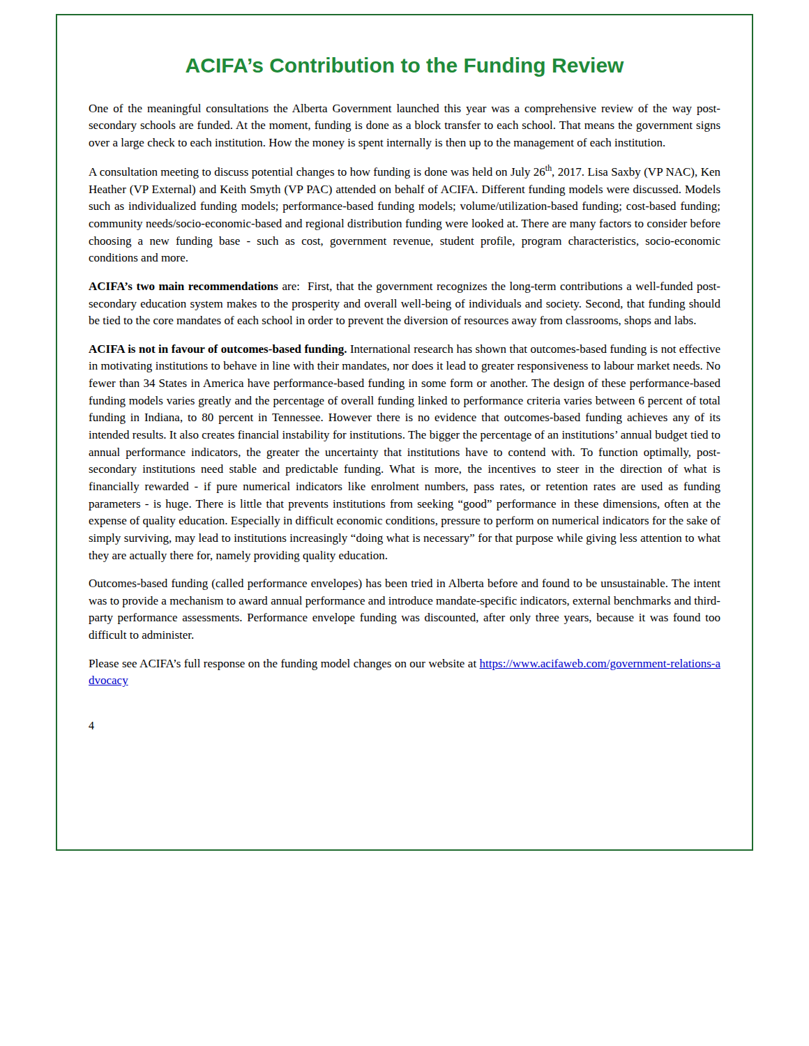ACIFA’s Contribution to the Funding Review
One of the meaningful consultations the Alberta Government launched this year was a comprehensive review of the way post-secondary schools are funded. At the moment, funding is done as a block transfer to each school. That means the government signs over a large check to each institution. How the money is spent internally is then up to the management of each institution.
A consultation meeting to discuss potential changes to how funding is done was held on July 26th, 2017. Lisa Saxby (VP NAC), Ken Heather (VP External) and Keith Smyth (VP PAC) attended on behalf of ACIFA. Different funding models were discussed. Models such as individualized funding models; performance-based funding models; volume/utilization-based funding; cost-based funding; community needs/socio-economic-based and regional distribution funding were looked at. There are many factors to consider before choosing a new funding base - such as cost, government revenue, student profile, program characteristics, socio-economic conditions and more.
ACIFA’s two main recommendations are: First, that the government recognizes the long-term contributions a well-funded post-secondary education system makes to the prosperity and overall well-being of individuals and society. Second, that funding should be tied to the core mandates of each school in order to prevent the diversion of resources away from classrooms, shops and labs.
ACIFA is not in favour of outcomes-based funding. International research has shown that outcomes-based funding is not effective in motivating institutions to behave in line with their mandates, nor does it lead to greater responsiveness to labour market needs. No fewer than 34 States in America have performance-based funding in some form or another. The design of these performance-based funding models varies greatly and the percentage of overall funding linked to performance criteria varies between 6 percent of total funding in Indiana, to 80 percent in Tennessee. However there is no evidence that outcomes-based funding achieves any of its intended results. It also creates financial instability for institutions. The bigger the percentage of an institutions’ annual budget tied to annual performance indicators, the greater the uncertainty that institutions have to contend with. To function optimally, post-secondary institutions need stable and predictable funding. What is more, the incentives to steer in the direction of what is financially rewarded - if pure numerical indicators like enrolment numbers, pass rates, or retention rates are used as funding parameters - is huge. There is little that prevents institutions from seeking “good” performance in these dimensions, often at the expense of quality education. Especially in difficult economic conditions, pressure to perform on numerical indicators for the sake of simply surviving, may lead to institutions increasingly “doing what is necessary” for that purpose while giving less attention to what they are actually there for, namely providing quality education.
Outcomes-based funding (called performance envelopes) has been tried in Alberta before and found to be unsustainable. The intent was to provide a mechanism to award annual performance and introduce mandate-specific indicators, external benchmarks and third-party performance assessments. Performance envelope funding was discounted, after only three years, because it was found too difficult to administer.
Please see ACIFA’s full response on the funding model changes on our website at https://www.acifaweb.com/government-relations-advocacy
4